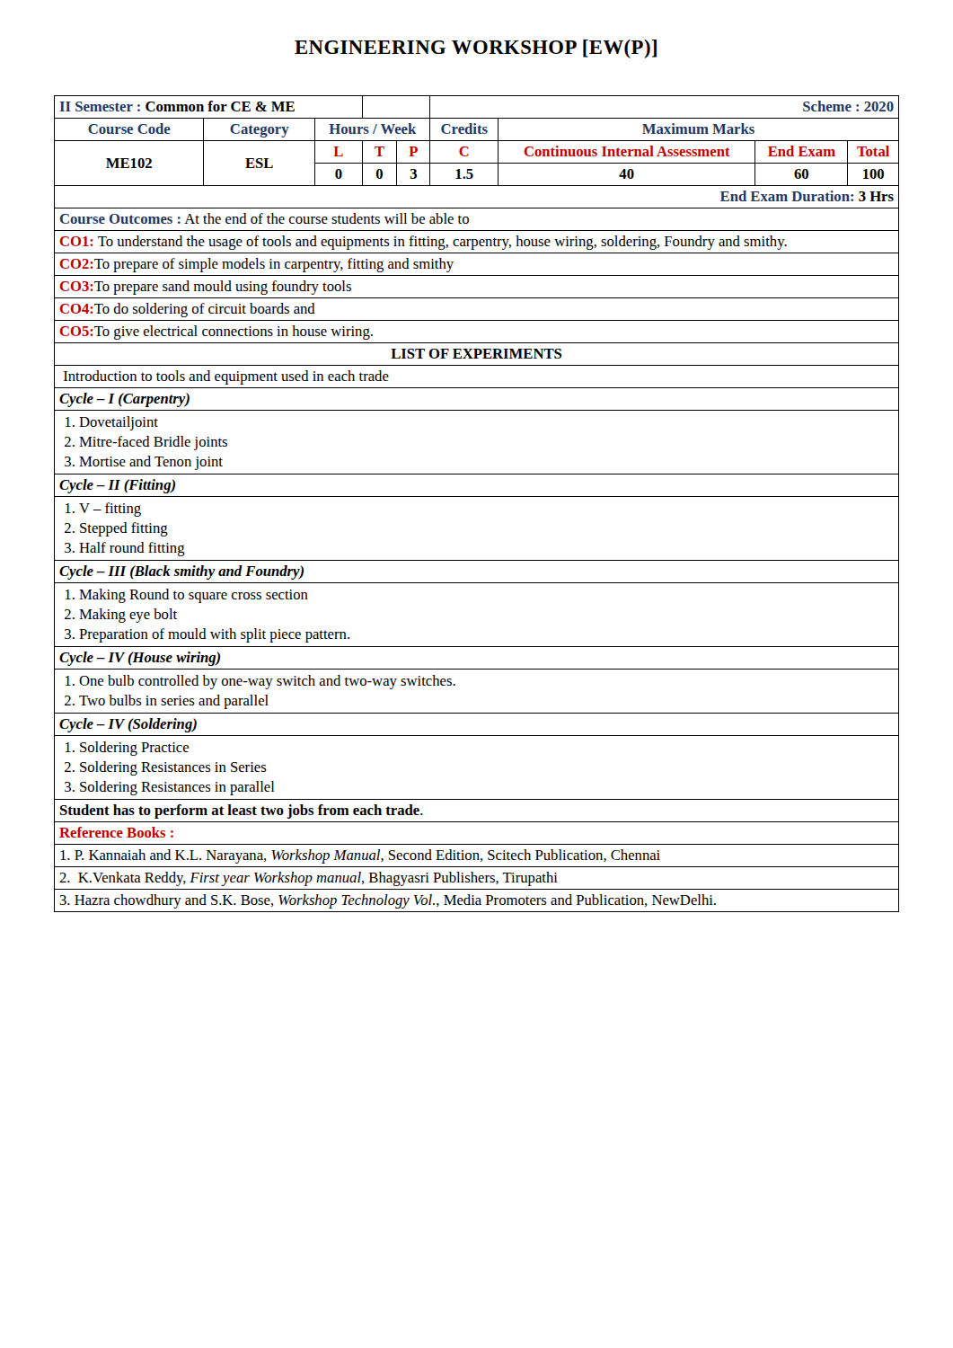ENGINEERING WORKSHOP [EW(P)]
| II Semester : Common for CE & ME | | Scheme : 2020 |
| Course Code | Category | Hours / Week | Credits | Maximum Marks |
| ME102 | ESL | L | T | P | C | Continuous Internal Assessment | End Exam | Total |
| 0 | 0 | 3 | 1.5 | 40 | 60 | 100 |
| End Exam Duration: 3 Hrs |
| Course Outcomes : At the end of the course students will be able to |
| CO1: To understand the usage of tools and equipments in fitting, carpentry, house wiring, soldering, Foundry and smithy. |
| CO2: To prepare of simple models in carpentry, fitting and smithy |
| CO3: To prepare sand mould using foundry tools |
| CO4: To do soldering of circuit boards and |
| CO5: To give electrical connections in house wiring. |
| LIST OF EXPERIMENTS |
| Introduction to tools and equipment used in each trade |
| Cycle – I (Carpentry) |
| Dovetailjoint Mitre-faced Bridle joints Mortise and Tenon joint |
| Cycle – II (Fitting) |
| V – fitting Stepped fitting Half round fitting |
| Cycle – III (Black smithy and Foundry) |
| Making Round to square cross section Making eye bolt Preparation of mould with split piece pattern. |
| Cycle – IV (House wiring) |
| One bulb controlled by one-way switch and two-way switches. Two bulbs in series and parallel |
| Cycle – IV (Soldering) |
| Soldering Practice Soldering Resistances in Series Soldering Resistances in parallel |
| Student has to perform at least two jobs from each trade . |
| Reference Books : |
| 1. P. Kannaiah and K.L. Narayana, Workshop Manual , Second Edition, Scitech Publication, Chennai |
| 2. K.Venkata Reddy, First year Workshop manual , Bhagyasri Publishers, Tirupathi |
| 3. Hazra chowdhury and S.K. Bose, Workshop Technology Vol. , Media Promoters and Publication, NewDelhi. |